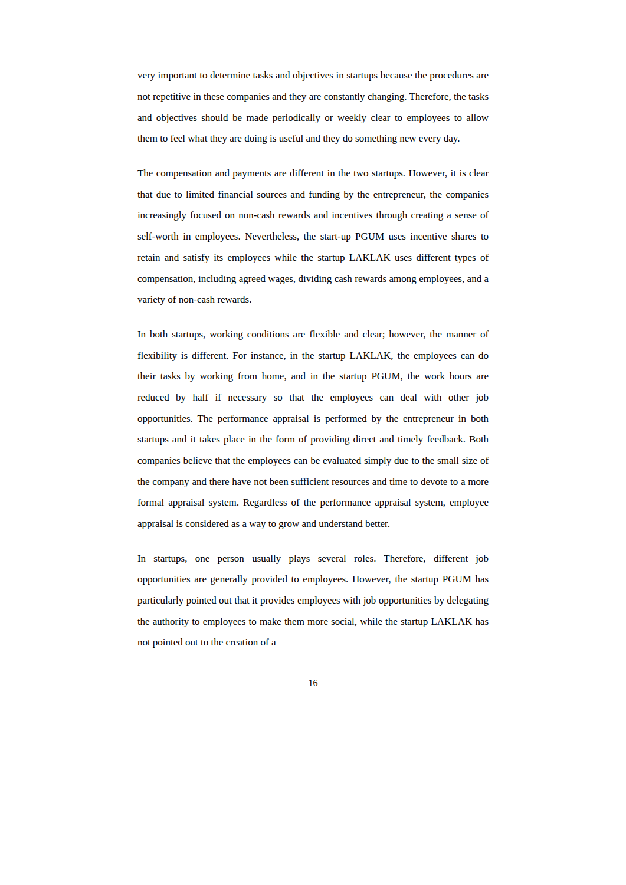very important to determine tasks and objectives in startups because the procedures are not repetitive in these companies and they are constantly changing. Therefore, the tasks and objectives should be made periodically or weekly clear to employees to allow them to feel what they are doing is useful and they do something new every day.
The compensation and payments are different in the two startups. However, it is clear that due to limited financial sources and funding by the entrepreneur, the companies increasingly focused on non-cash rewards and incentives through creating a sense of self-worth in employees. Nevertheless, the start-up PGUM uses incentive shares to retain and satisfy its employees while the startup LAKLAK uses different types of compensation, including agreed wages, dividing cash rewards among employees, and a variety of non-cash rewards.
In both startups, working conditions are flexible and clear; however, the manner of flexibility is different. For instance, in the startup LAKLAK, the employees can do their tasks by working from home, and in the startup PGUM, the work hours are reduced by half if necessary so that the employees can deal with other job opportunities. The performance appraisal is performed by the entrepreneur in both startups and it takes place in the form of providing direct and timely feedback. Both companies believe that the employees can be evaluated simply due to the small size of the company and there have not been sufficient resources and time to devote to a more formal appraisal system. Regardless of the performance appraisal system, employee appraisal is considered as a way to grow and understand better.
In startups, one person usually plays several roles. Therefore, different job opportunities are generally provided to employees. However, the startup PGUM has particularly pointed out that it provides employees with job opportunities by delegating the authority to employees to make them more social, while the startup LAKLAK has not pointed out to the creation of a
16